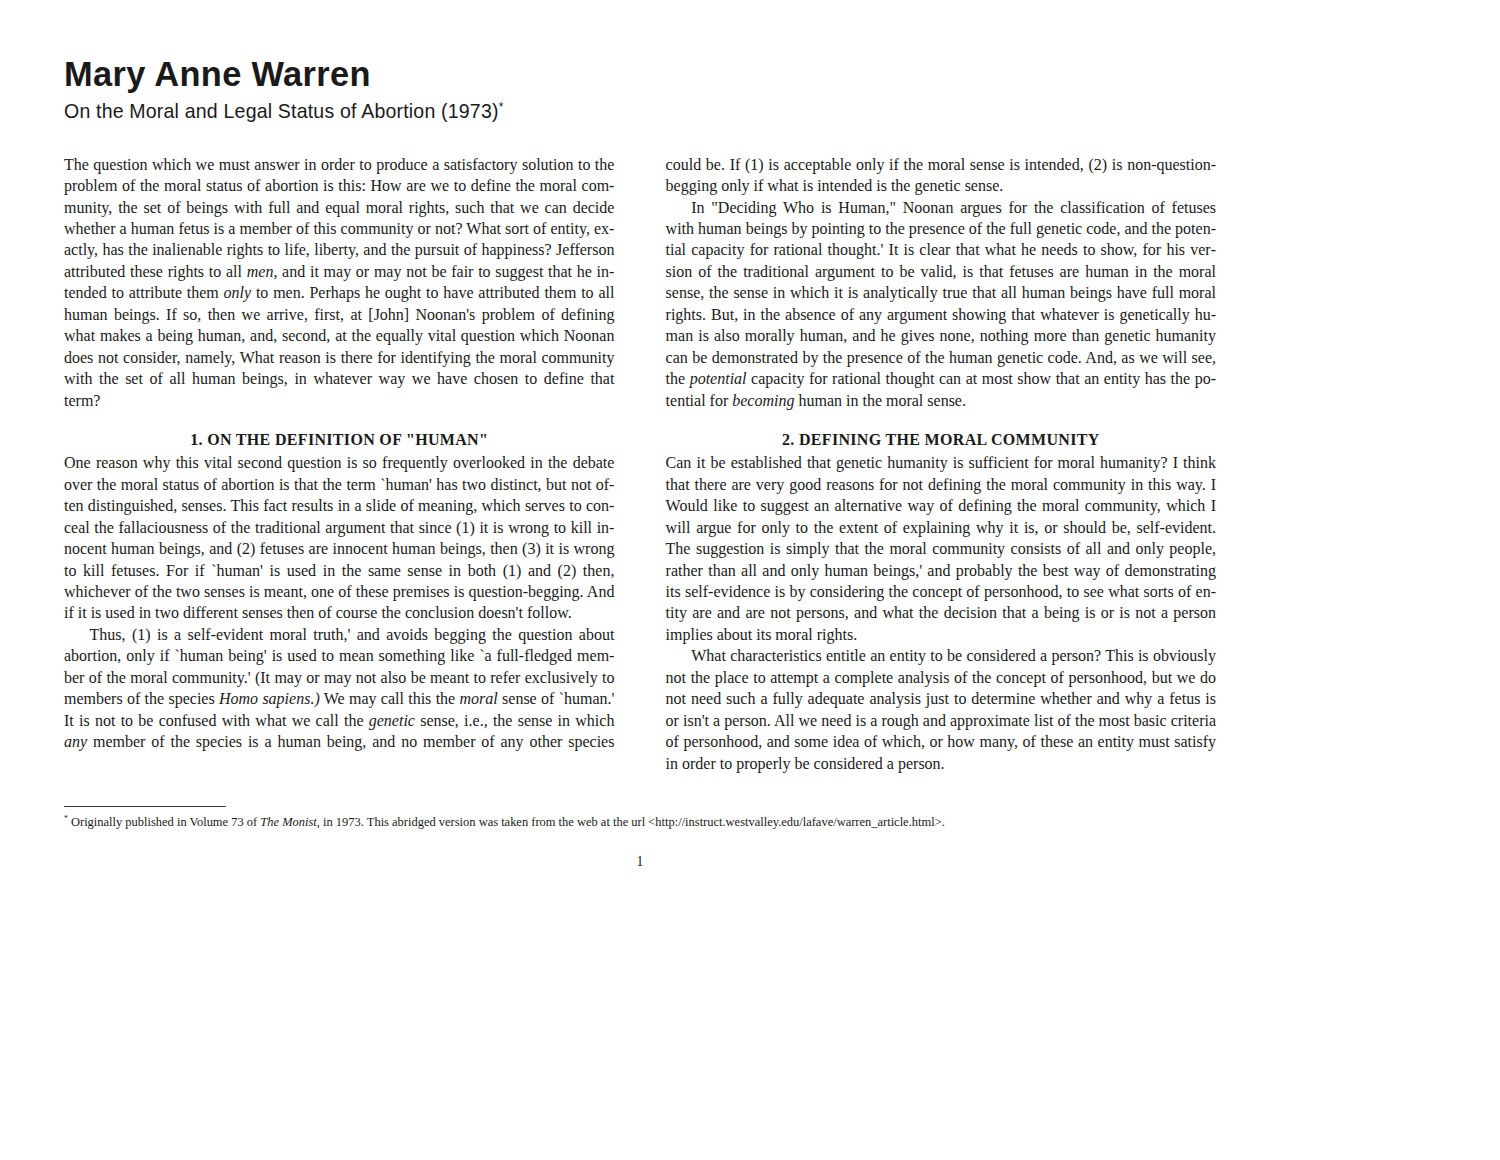Mary Anne Warren
On the Moral and Legal Status of Abortion (1973)*
The question which we must answer in order to produce a satisfactory solution to the problem of the moral status of abortion is this: How are we to define the moral community, the set of beings with full and equal moral rights, such that we can decide whether a human fetus is a member of this community or not? What sort of entity, exactly, has the inalienable rights to life, liberty, and the pursuit of happiness? Jefferson attributed these rights to all men, and it may or may not be fair to suggest that he intended to attribute them only to men. Perhaps he ought to have attributed them to all human beings. If so, then we arrive, first, at [John] Noonan's problem of defining what makes a being human, and, second, at the equally vital question which Noonan does not consider, namely, What reason is there for identifying the moral community with the set of all human beings, in whatever way we have chosen to define that term?
1. On the Definition of "Human"
One reason why this vital second question is so frequently overlooked in the debate over the moral status of abortion is that the term `human' has two distinct, but not often distinguished, senses. This fact results in a slide of meaning, which serves to conceal the fallaciousness of the traditional argument that since (1) it is wrong to kill innocent human beings, and (2) fetuses are innocent human beings, then (3) it is wrong to kill fetuses. For if `human' is used in the same sense in both (1) and (2) then, whichever of the two senses is meant, one of these premises is question-begging. And if it is used in two different senses then of course the conclusion doesn't follow.
Thus, (1) is a self-evident moral truth,' and avoids begging the question about abortion, only if `human being' is used to mean something like `a full-fledged member of the moral community.' (It may or may not also be meant to refer exclusively to members of the species Homo sapiens.) We may call this the moral sense of `human.' It is not to be confused with what we call the genetic sense, i.e., the sense in which any member of the species is a human being, and no member of any other species could be. If (1) is acceptable only if the moral sense is intended, (2) is non-question-begging only if what is intended is the genetic sense.
In "Deciding Who is Human," Noonan argues for the classification of fetuses with human beings by pointing to the presence of the full genetic code, and the potential capacity for rational thought.' It is clear that what he needs to show, for his version of the traditional argument to be valid, is that fetuses are human in the moral sense, the sense in which it is analytically true that all human beings have full moral rights. But, in the absence of any argument showing that whatever is genetically human is also morally human, and he gives none, nothing more than genetic humanity can be demonstrated by the presence of the human genetic code. And, as we will see, the potential capacity for rational thought can at most show that an entity has the potential for becoming human in the moral sense.
2. Defining the Moral Community
Can it be established that genetic humanity is sufficient for moral humanity? I think that there are very good reasons for not defining the moral community in this way. I Would like to suggest an alternative way of defining the moral community, which I will argue for only to the extent of explaining why it is, or should be, self-evident. The suggestion is simply that the moral community consists of all and only people, rather than all and only human beings,' and probably the best way of demonstrating its self-evidence is by considering the concept of personhood, to see what sorts of entity are and are not persons, and what the decision that a being is or is not a person implies about its moral rights.
What characteristics entitle an entity to be considered a person? This is obviously not the place to attempt a complete analysis of the concept of personhood, but we do not need such a fully adequate analysis just to determine whether and why a fetus is or isn't a person. All we need is a rough and approximate list of the most basic criteria of personhood, and some idea of which, or how many, of these an entity must satisfy in order to properly be considered a person.
* Originally published in Volume 73 of The Monist, in 1973. This abridged version was taken from the web at the url <http://instruct.westvalley.edu/lafave/warren_article.html>.
1